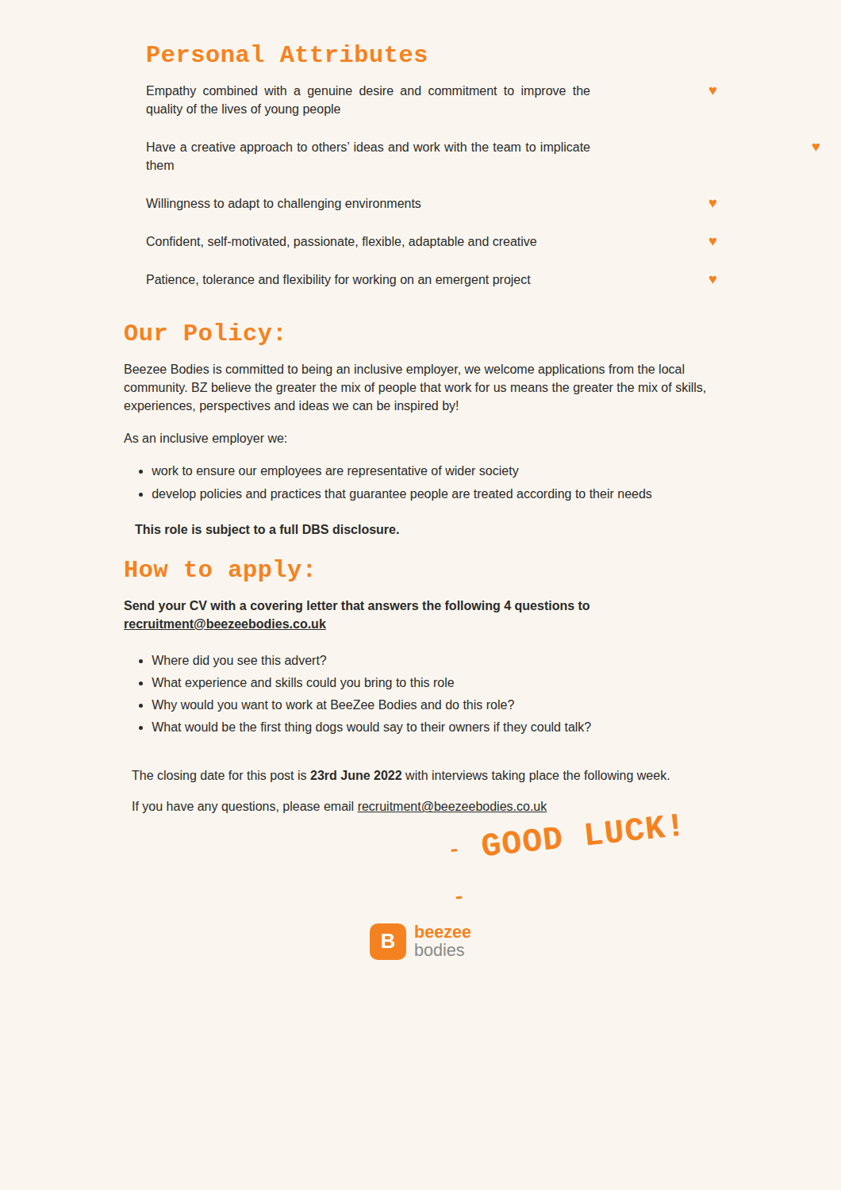Personal Attributes
Empathy combined with a genuine desire and commitment to improve the quality of the lives of young people
Have a creative approach to others’ ideas and work with the team to implicate them
Willingness to adapt to challenging environments
Confident, self-motivated, passionate, flexible, adaptable and creative
Patience, tolerance and flexibility for working on an emergent project
Our Policy:
Beezee Bodies is committed to being an inclusive employer, we welcome applications from the local community. BZ believe the greater the mix of people that work for us means the greater the mix of skills, experiences, perspectives and ideas we can be inspired by!
As an inclusive employer we:
work to ensure our employees are representative of wider society
develop policies and practices that guarantee people are treated according to their needs
This role is subject to a full DBS disclosure.
How to apply:
Send your CV with a covering letter that answers the following 4 questions to recruitment@beezeebodies.co.uk
Where did you see this advert?
What experience and skills could you bring to this role
Why would you want to work at BeeZee Bodies and do this role?
What would be the first thing dogs would say to their owners if they could talk?
The closing date for this post is 23rd June 2022 with interviews taking place the following week.
If you have any questions, please email recruitment@beezeebodies.co.uk
- GOOD LUCK! -
B
beezee bodies